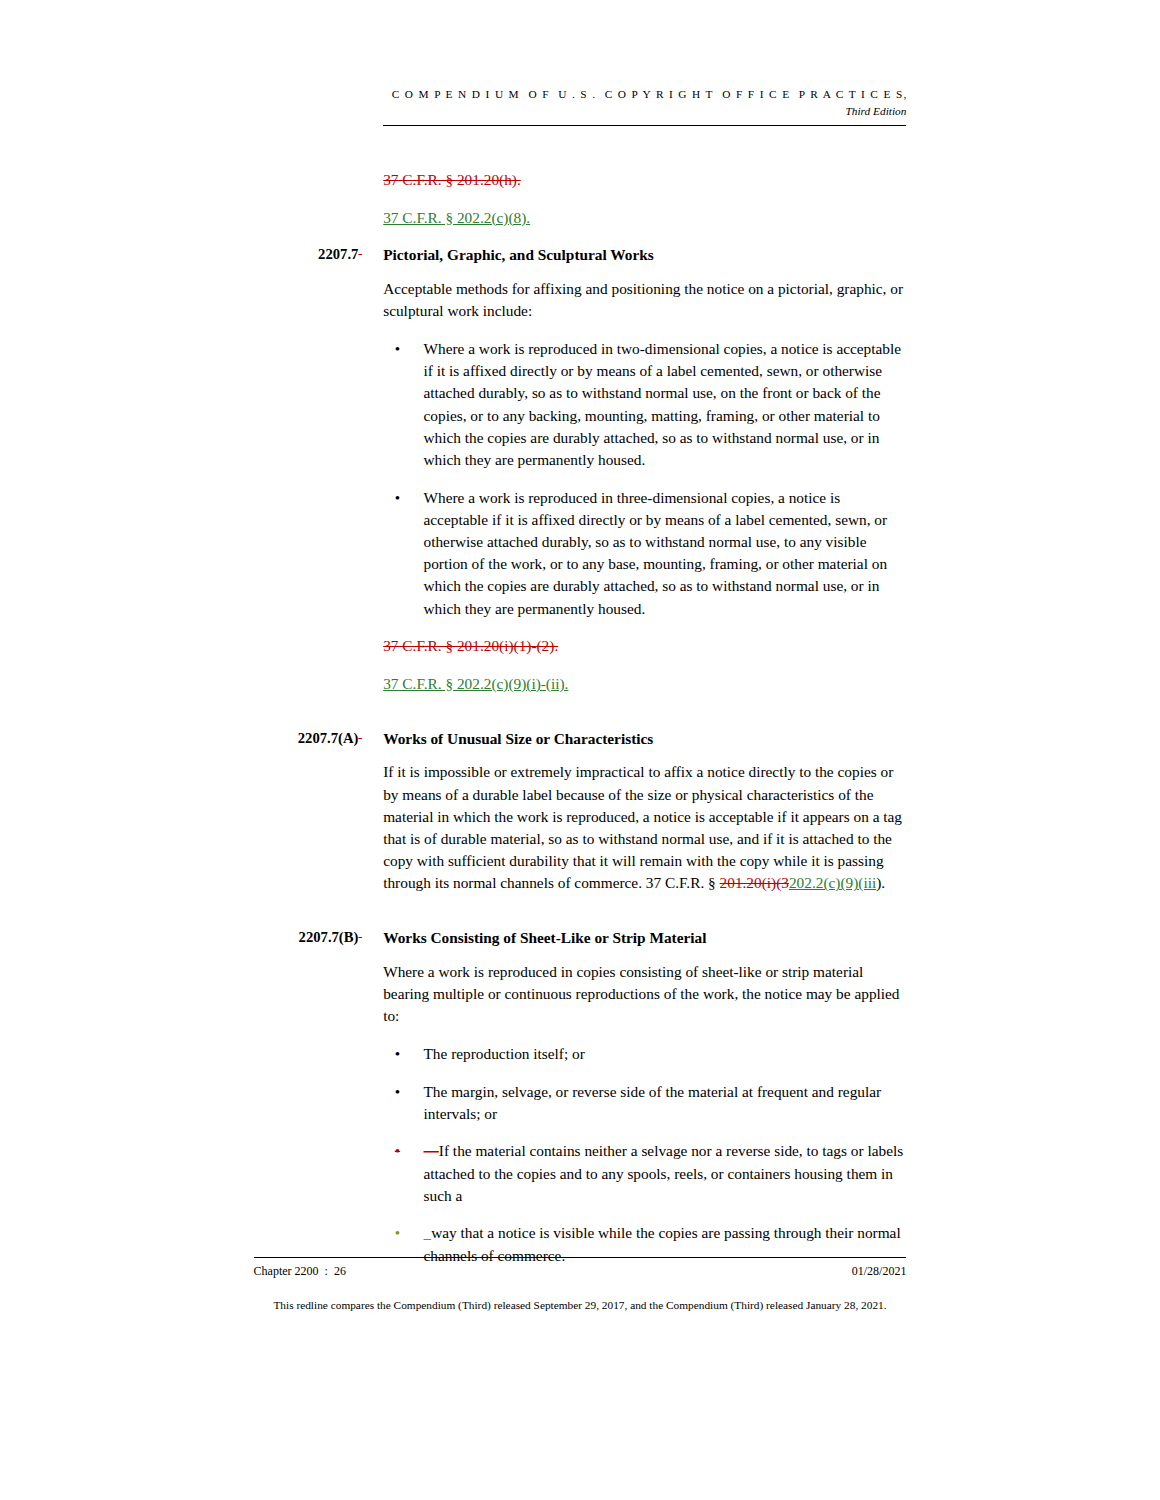C O M P E N D I U M O F U . S . C O P Y R I G H T O F F I C E P R A C T I C E S, Third Edition
37 C.F.R. § 201.20(h).
37 C.F.R. § 202.2(c)(8).
2207.7
Pictorial, Graphic, and Sculptural Works
Acceptable methods for affixing and positioning the notice on a pictorial, graphic, or sculptural work include:
Where a work is reproduced in two-dimensional copies, a notice is acceptable if it is affixed directly or by means of a label cemented, sewn, or otherwise attached durably, so as to withstand normal use, on the front or back of the copies, or to any backing, mounting, matting, framing, or other material to which the copies are durably attached, so as to withstand normal use, or in which they are permanently housed.
Where a work is reproduced in three-dimensional copies, a notice is acceptable if it is affixed directly or by means of a label cemented, sewn, or otherwise attached durably, so as to withstand normal use, to any visible portion of the work, or to any base, mounting, framing, or other material on which the copies are durably attached, so as to withstand normal use, or in which they are permanently housed.
37 C.F.R. § 201.20(i)(1)-(2).
37 C.F.R. § 202.2(c)(9)(i)-(ii).
2207.7(A)
Works of Unusual Size or Characteristics
If it is impossible or extremely impractical to affix a notice directly to the copies or by means of a durable label because of the size or physical characteristics of the material in which the work is reproduced, a notice is acceptable if it appears on a tag that is of durable material, so as to withstand normal use, and if it is attached to the copy with sufficient durability that it will remain with the copy while it is passing through its normal channels of commerce. 37 C.F.R. § 201.20(i)(3202.2(c)(9)(iii).
2207.7(B)
Works Consisting of Sheet-Like or Strip Material
Where a work is reproduced in copies consisting of sheet-like or strip material bearing multiple or continuous reproductions of the work, the notice may be applied to:
The reproduction itself; or
The margin, selvage, or reverse side of the material at frequent and regular intervals; or
—If the material contains neither a selvage nor a reverse side, to tags or labels attached to the copies and to any spools, reels, or containers housing them in such a
way that a notice is visible while the copies are passing through their normal channels of commerce.
Chapter 2200 : 26 01/28/2021
This redline compares the Compendium (Third) released September 29, 2017, and the Compendium (Third) released January 28, 2021.